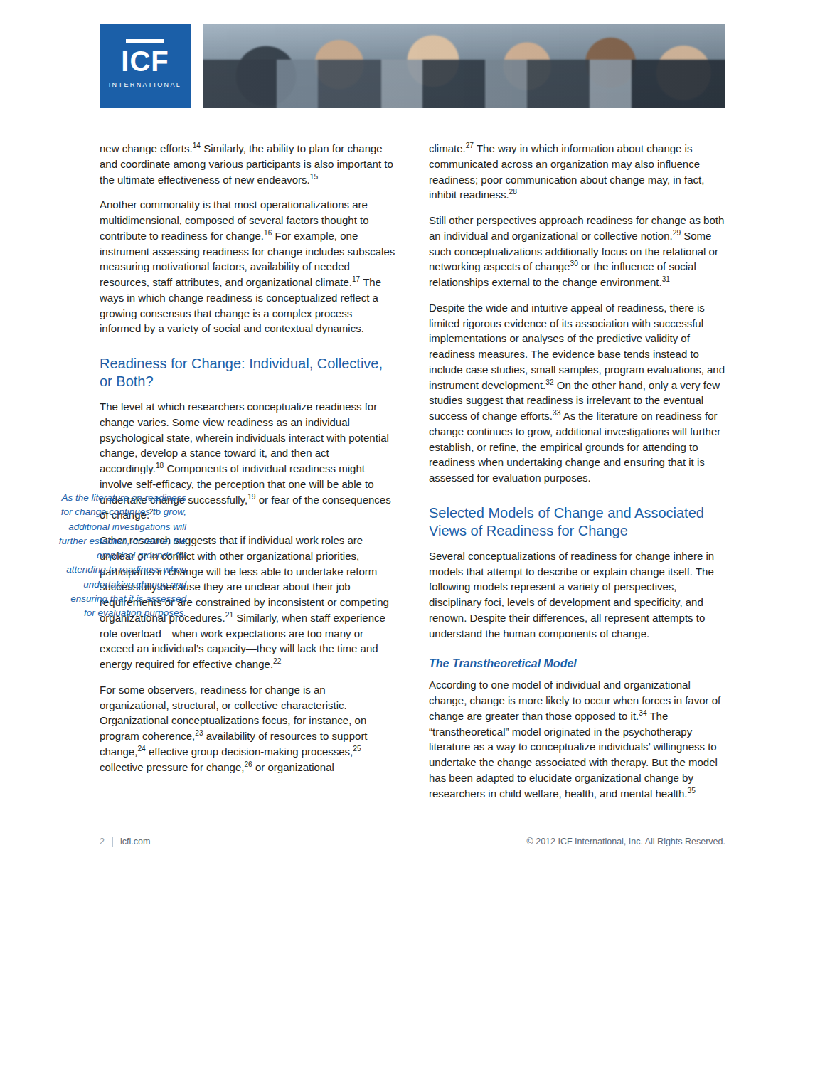ICF
INTERNATIONAL
As the literature on readiness for change continues to grow, additional investigations will further establish, or refine, the empirical grounds for attending to readiness when undertaking change and ensuring that it is assessed for evaluation purposes.
new change efforts.14 Similarly, the ability to plan for change and coordinate among various participants is also important to the ultimate effectiveness of new endeavors.15
Another commonality is that most operationalizations are multidimensional, composed of several factors thought to contribute to readiness for change.16 For example, one instrument assessing readiness for change includes subscales measuring motivational factors, availability of needed resources, staff attributes, and organizational climate.17 The ways in which change readiness is conceptualized reflect a growing consensus that change is a complex process informed by a variety of social and contextual dynamics.
Readiness for Change: Individual, Collective, or Both?
The level at which researchers conceptualize readiness for change varies. Some view readiness as an individual psychological state, wherein individuals interact with potential change, develop a stance toward it, and then act accordingly.18 Components of individual readiness might involve self-efficacy, the perception that one will be able to undertake change successfully,19 or fear of the consequences of change.20
Other research suggests that if individual work roles are unclear or in conflict with other organizational priorities, participants in change will be less able to undertake reform successfully because they are unclear about their job requirements or are constrained by inconsistent or competing organizational procedures.21 Similarly, when staff experience role overload—when work expectations are too many or exceed an individual’s capacity—they will lack the time and energy required for effective change.22
For some observers, readiness for change is an organizational, structural, or collective characteristic. Organizational conceptualizations focus, for instance, on program coherence,23 availability of resources to support change,24 effective group decision-making processes,25 collective pressure for change,26 or organizational
climate.27 The way in which information about change is communicated across an organization may also influence readiness; poor communication about change may, in fact, inhibit readiness.28
Still other perspectives approach readiness for change as both an individual and organizational or collective notion.29 Some such conceptualizations additionally focus on the relational or networking aspects of change30 or the influence of social relationships external to the change environment.31
Despite the wide and intuitive appeal of readiness, there is limited rigorous evidence of its association with successful implementations or analyses of the predictive validity of readiness measures. The evidence base tends instead to include case studies, small samples, program evaluations, and instrument development.32 On the other hand, only a very few studies suggest that readiness is irrelevant to the eventual success of change efforts.33 As the literature on readiness for change continues to grow, additional investigations will further establish, or refine, the empirical grounds for attending to readiness when undertaking change and ensuring that it is assessed for evaluation purposes.
Selected Models of Change and Associated Views of Readiness for Change
Several conceptualizations of readiness for change inhere in models that attempt to describe or explain change itself. The following models represent a variety of perspectives, disciplinary foci, levels of development and specificity, and renown. Despite their differences, all represent attempts to understand the human components of change.
The Transtheoretical Model
According to one model of individual and organizational change, change is more likely to occur when forces in favor of change are greater than those opposed to it.34 The “transtheoretical” model originated in the psychotherapy literature as a way to conceptualize individuals’ willingness to undertake the change associated with therapy. But the model has been adapted to elucidate organizational change by researchers in child welfare, health, and mental health.35
2 icfi.com
© 2012 ICF International, Inc. All Rights Reserved.